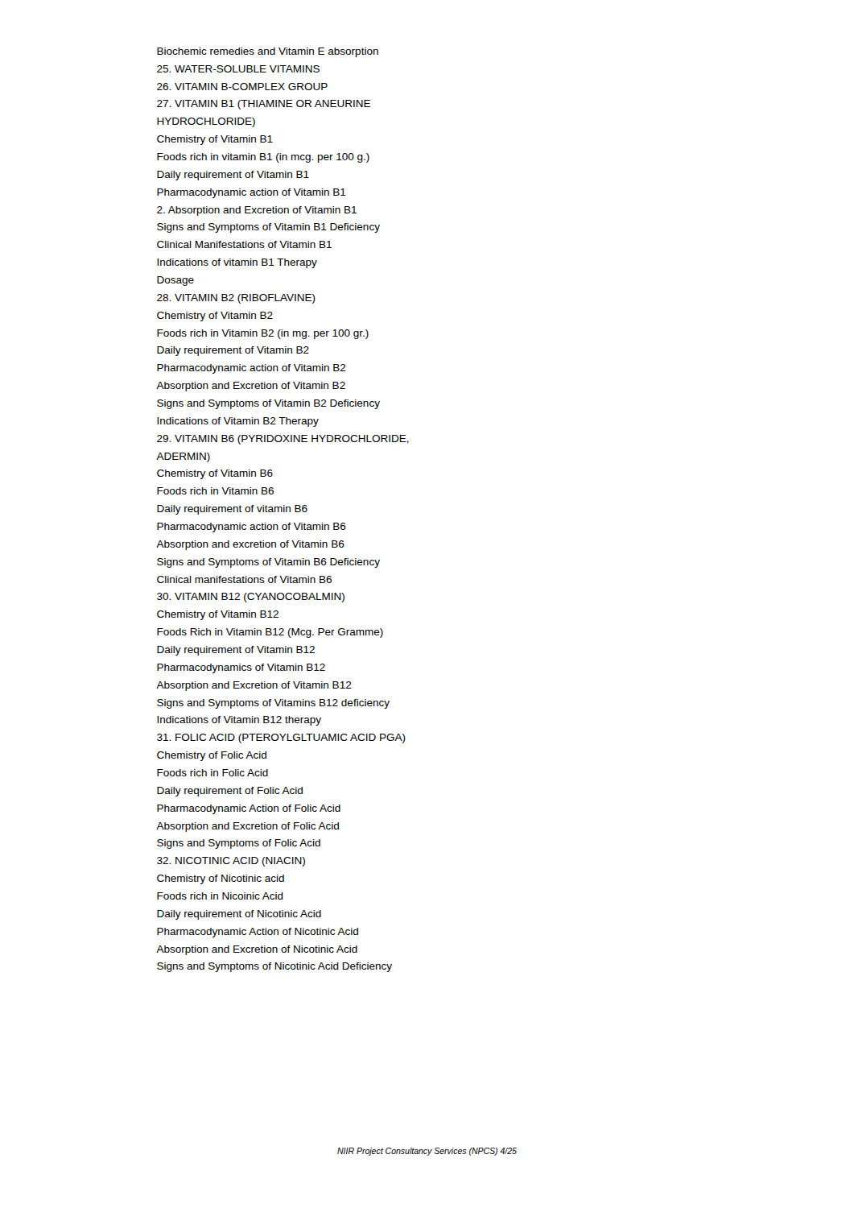Biochemic remedies and Vitamin E absorption
25. WATER-SOLUBLE VITAMINS
26. VITAMIN B-COMPLEX GROUP
27. VITAMIN B1 (THIAMINE OR ANEURINE
HYDROCHLORIDE)
Chemistry of Vitamin B1
Foods rich in vitamin B1 (in mcg. per 100 g.)
Daily requirement of Vitamin B1
Pharmacodynamic action of Vitamin B1
2. Absorption and Excretion of Vitamin B1
Signs and Symptoms of Vitamin B1 Deficiency
Clinical Manifestations of Vitamin B1
Indications of vitamin B1 Therapy
Dosage
28. VITAMIN B2 (RIBOFLAVINE)
Chemistry of Vitamin B2
Foods rich in Vitamin B2 (in mg. per 100 gr.)
Daily requirement of Vitamin B2
Pharmacodynamic action of Vitamin B2
Absorption and Excretion of Vitamin B2
Signs and Symptoms of Vitamin B2 Deficiency
Indications of Vitamin B2 Therapy
29. VITAMIN B6 (PYRIDOXINE HYDROCHLORIDE,
ADERMIN)
Chemistry of Vitamin B6
Foods rich in Vitamin B6
Daily requirement of vitamin B6
Pharmacodynamic action of Vitamin B6
Absorption and excretion of Vitamin B6
Signs and Symptoms of Vitamin B6 Deficiency
Clinical manifestations of Vitamin B6
30. VITAMIN B12 (CYANOCOBALMIN)
Chemistry of Vitamin B12
Foods Rich in Vitamin B12 (Mcg. Per Gramme)
Daily requirement of Vitamin B12
Pharmacodynamics of Vitamin B12
Absorption and Excretion of Vitamin B12
Signs and Symptoms of Vitamins B12 deficiency
Indications of Vitamin B12 therapy
31. FOLIC ACID (PTEROYLGLTUAMIC ACID PGA)
Chemistry of Folic Acid
Foods rich in Folic Acid
Daily requirement of Folic Acid
Pharmacodynamic Action of Folic Acid
Absorption and Excretion of Folic Acid
Signs and Symptoms of Folic Acid
32. NICOTINIC ACID (NIACIN)
Chemistry of Nicotinic acid
Foods rich in Nicoinic Acid
Daily requirement of Nicotinic Acid
Pharmacodynamic Action of Nicotinic Acid
Absorption and Excretion of Nicotinic Acid
Signs and Symptoms of Nicotinic Acid Deficiency
NIIR Project Consultancy Services (NPCS) 4/25